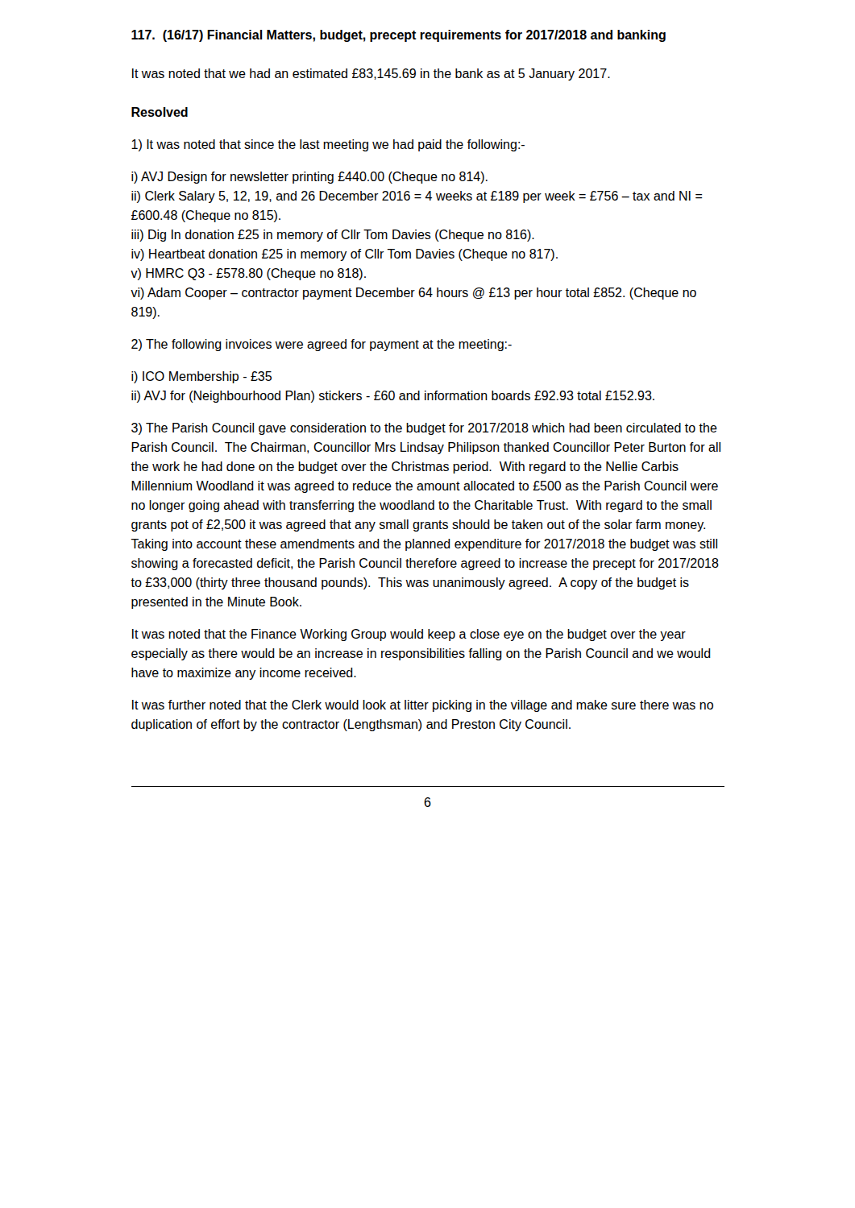117. (16/17) Financial Matters, budget, precept requirements for 2017/2018 and banking
It was noted that we had an estimated £83,145.69 in the bank as at 5 January 2017.
Resolved
1) It was noted that since the last meeting we had paid the following:-
i) AVJ Design for newsletter printing £440.00 (Cheque no 814).
ii) Clerk Salary 5, 12, 19, and 26 December 2016 = 4 weeks at £189 per week = £756 – tax and NI = £600.48 (Cheque no 815).
iii) Dig In donation £25 in memory of Cllr Tom Davies (Cheque no 816).
iv) Heartbeat donation £25 in memory of Cllr Tom Davies (Cheque no 817).
v) HMRC Q3 - £578.80 (Cheque no 818).
vi) Adam Cooper – contractor payment December 64 hours @ £13 per hour total £852. (Cheque no 819).
2) The following invoices were agreed for payment at the meeting:-
i) ICO Membership - £35
ii) AVJ for (Neighbourhood Plan) stickers - £60 and information boards £92.93 total £152.93.
3) The Parish Council gave consideration to the budget for 2017/2018 which had been circulated to the Parish Council. The Chairman, Councillor Mrs Lindsay Philipson thanked Councillor Peter Burton for all the work he had done on the budget over the Christmas period. With regard to the Nellie Carbis Millennium Woodland it was agreed to reduce the amount allocated to £500 as the Parish Council were no longer going ahead with transferring the woodland to the Charitable Trust. With regard to the small grants pot of £2,500 it was agreed that any small grants should be taken out of the solar farm money. Taking into account these amendments and the planned expenditure for 2017/2018 the budget was still showing a forecasted deficit, the Parish Council therefore agreed to increase the precept for 2017/2018 to £33,000 (thirty three thousand pounds). This was unanimously agreed. A copy of the budget is presented in the Minute Book.
It was noted that the Finance Working Group would keep a close eye on the budget over the year especially as there would be an increase in responsibilities falling on the Parish Council and we would have to maximize any income received.
It was further noted that the Clerk would look at litter picking in the village and make sure there was no duplication of effort by the contractor (Lengthsman) and Preston City Council.
6